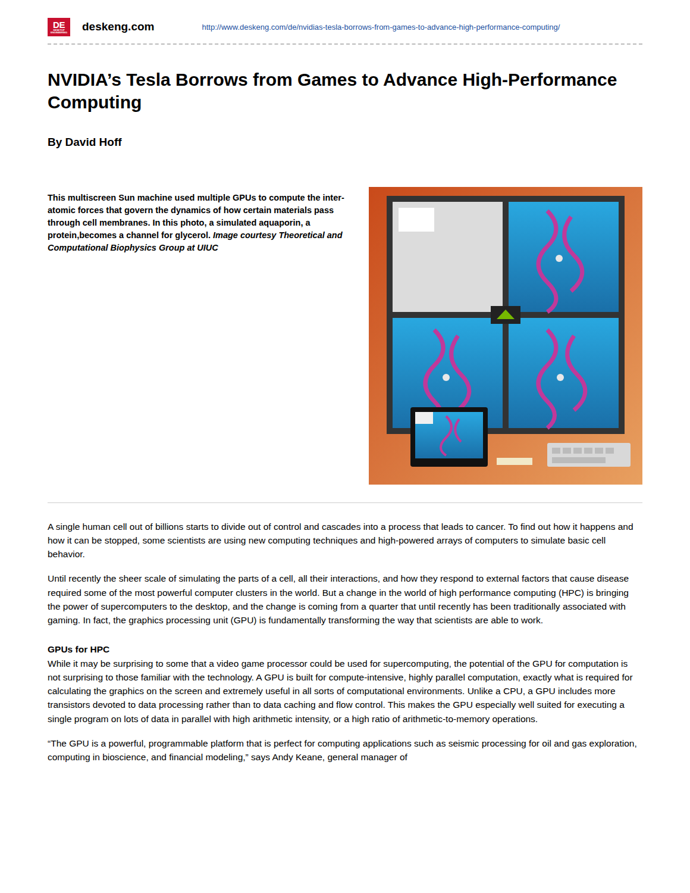DE DESKTOP
ENGINEERING
deskeng.com http://www.deskeng.com/de/nvidias-tesla-borrows-from-games-to-advance-high-performance-computing/
NVIDIA’s Tesla Borrows from Games to Advance High-Performance Computing
By David Hoff
This multiscreen Sun machine used multiple GPUs to compute the inter-atomic forces that govern the dynamics of how certain materials pass through cell membranes. In this photo, a simulated aquaporin, a protein,becomes a channel for glycerol. Image courtesy Theoretical and Computational Biophysics Group at UIUC
A single human cell out of billions starts to divide out of control and cascades into a process that leads to cancer. To find out how it happens and how it can be stopped, some scientists are using new computing techniques and high-powered arrays of computers to simulate basic cell behavior.
Until recently the sheer scale of simulating the parts of a cell, all their interactions, and how they respond to external factors that cause disease required some of the most powerful computer clusters in the world. But a change in the world of high performance computing (HPC) is bringing the power of supercomputers to the desktop, and the change is coming from a quarter that until recently has been traditionally associated with gaming. In fact, the graphics processing unit (GPU) is fundamentally transforming the way that scientists are able to work.
GPUs for HPC
While it may be surprising to some that a video game processor could be used for supercomputing, the potential of the GPU for computation is not surprising to those familiar with the technology. A GPU is built for compute-intensive, highly parallel computation, exactly what is required for calculating the graphics on the screen and extremely useful in all sorts of computational environments. Unlike a CPU, a GPU includes more transistors devoted to data processing rather than to data caching and flow control. This makes the GPU especially well suited for executing a single program on lots of data in parallel with high arithmetic intensity, or a high ratio of arithmetic-to-memory operations.
“The GPU is a powerful, programmable platform that is perfect for computing applications such as seismic processing for oil and gas exploration, computing in bioscience, and financial modeling,” says Andy Keane, general manager of